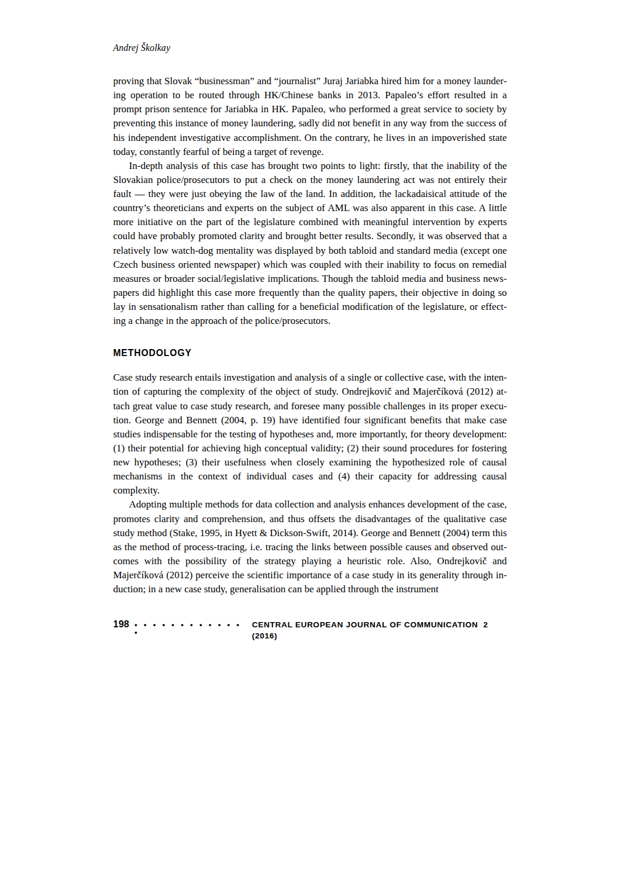Andrej Školkay
proving that Slovak “businessman” and “journalist” Juraj Jariabka hired him for a money laundering operation to be routed through HK/Chinese banks in 2013. Papaleo’s effort resulted in a prompt prison sentence for Jariabka in HK. Papaleo, who performed a great service to society by preventing this instance of money laundering, sadly did not benefit in any way from the success of his independent investigative accomplishment. On the contrary, he lives in an impoverished state today, constantly fearful of being a target of revenge.
In-depth analysis of this case has brought two points to light: firstly, that the inability of the Slovakian police/prosecutors to put a check on the money laundering act was not entirely their fault — they were just obeying the law of the land. In addition, the lackadaisical attitude of the country’s theoreticians and experts on the subject of AML was also apparent in this case. A little more initiative on the part of the legislature combined with meaningful intervention by experts could have probably promoted clarity and brought better results. Secondly, it was observed that a relatively low watch-dog mentality was displayed by both tabloid and standard media (except one Czech business oriented newspaper) which was coupled with their inability to focus on remedial measures or broader social/legislative implications. Though the tabloid media and business newspapers did highlight this case more frequently than the quality papers, their objective in doing so lay in sensationalism rather than calling for a beneficial modification of the legislature, or effecting a change in the approach of the police/prosecutors.
Methodology
Case study research entails investigation and analysis of a single or collective case, with the intention of capturing the complexity of the object of study. Ondrejkovič and Majerčíková (2012) attach great value to case study research, and foresee many possible challenges in its proper execution. George and Bennett (2004, p. 19) have identified four significant benefits that make case studies indispensable for the testing of hypotheses and, more importantly, for theory development: (1) their potential for achieving high conceptual validity; (2) their sound procedures for fostering new hypotheses; (3) their usefulness when closely examining the hypothesized role of causal mechanisms in the context of individual cases and (4) their capacity for addressing causal complexity.
Adopting multiple methods for data collection and analysis enhances development of the case, promotes clarity and comprehension, and thus offsets the disadvantages of the qualitative case study method (Stake, 1995, in Hyett & Dickson-Swift, 2014). George and Bennett (2004) term this as the method of process-tracing, i.e. tracing the links between possible causes and observed outcomes with the possibility of the strategy playing a heuristic role. Also, Ondrejkovič and Majerčíková (2012) perceive the scientific importance of a case study in its generality through induction; in a new case study, generalisation can be applied through the instrument
198 • • • • • • • • • • • • • CENTRAL EUROPEAN JOURNAL OF COMMUNICATION 2 (2016)